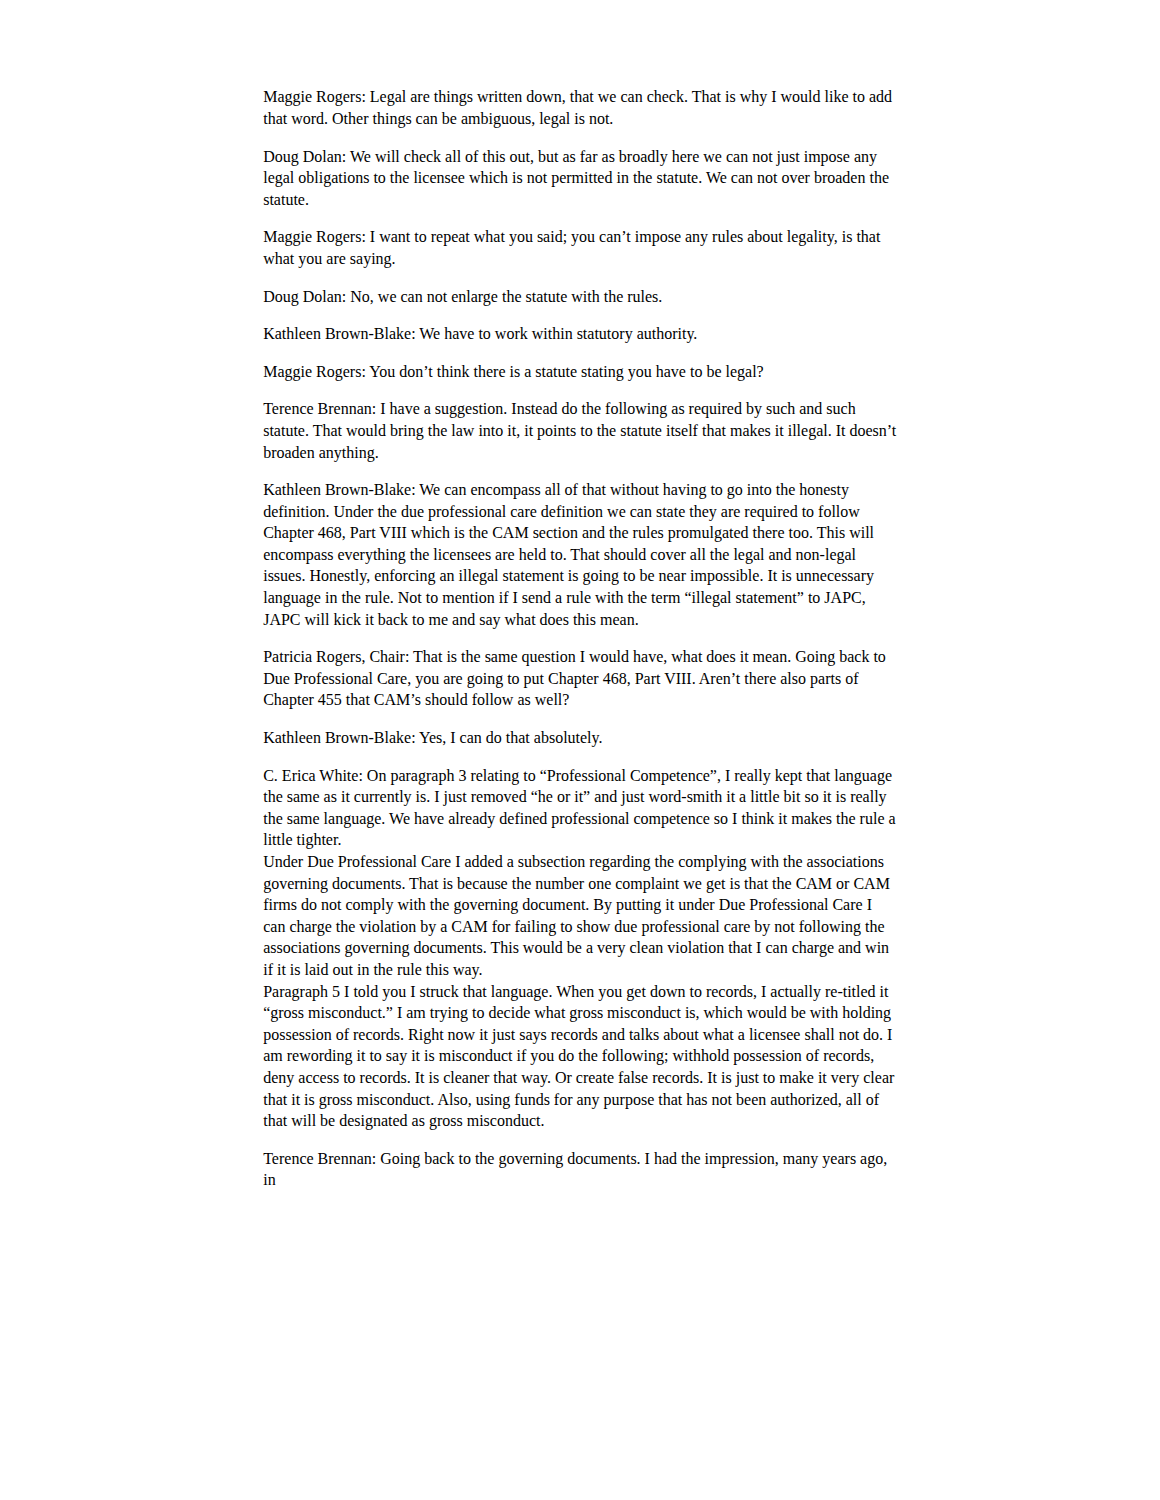Maggie Rogers: Legal are things written down, that we can check. That is why I would like to add that word. Other things can be ambiguous, legal is not.
Doug Dolan: We will check all of this out, but as far as broadly here we can not just impose any legal obligations to the licensee which is not permitted in the statute. We can not over broaden the statute.
Maggie Rogers: I want to repeat what you said; you can’t impose any rules about legality, is that what you are saying.
Doug Dolan: No, we can not enlarge the statute with the rules.
Kathleen Brown-Blake: We have to work within statutory authority.
Maggie Rogers: You don’t think there is a statute stating you have to be legal?
Terence Brennan: I have a suggestion. Instead do the following as required by such and such statute. That would bring the law into it, it points to the statute itself that makes it illegal. It doesn’t broaden anything.
Kathleen Brown-Blake: We can encompass all of that without having to go into the honesty definition. Under the due professional care definition we can state they are required to follow Chapter 468, Part VIII which is the CAM section and the rules promulgated there too. This will encompass everything the licensees are held to. That should cover all the legal and non-legal issues. Honestly, enforcing an illegal statement is going to be near impossible. It is unnecessary language in the rule. Not to mention if I send a rule with the term “illegal statement” to JAPC, JAPC will kick it back to me and say what does this mean.
Patricia Rogers, Chair: That is the same question I would have, what does it mean. Going back to Due Professional Care, you are going to put Chapter 468, Part VIII. Aren’t there also parts of Chapter 455 that CAM’s should follow as well?
Kathleen Brown-Blake: Yes, I can do that absolutely.
C. Erica White: On paragraph 3 relating to “Professional Competence”, I really kept that language the same as it currently is. I just removed “he or it” and just word-smith it a little bit so it is really the same language. We have already defined professional competence so I think it makes the rule a little tighter.
Under Due Professional Care I added a subsection regarding the complying with the associations governing documents. That is because the number one complaint we get is that the CAM or CAM firms do not comply with the governing document. By putting it under Due Professional Care I can charge the violation by a CAM for failing to show due professional care by not following the associations governing documents. This would be a very clean violation that I can charge and win if it is laid out in the rule this way.
Paragraph 5 I told you I struck that language. When you get down to records, I actually re-titled it “gross misconduct.” I am trying to decide what gross misconduct is, which would be with holding possession of records. Right now it just says records and talks about what a licensee shall not do. I am rewording it to say it is misconduct if you do the following; withhold possession of records, deny access to records. It is cleaner that way. Or create false records. It is just to make it very clear that it is gross misconduct. Also, using funds for any purpose that has not been authorized, all of that will be designated as gross misconduct.
Terence Brennan: Going back to the governing documents. I had the impression, many years ago, in